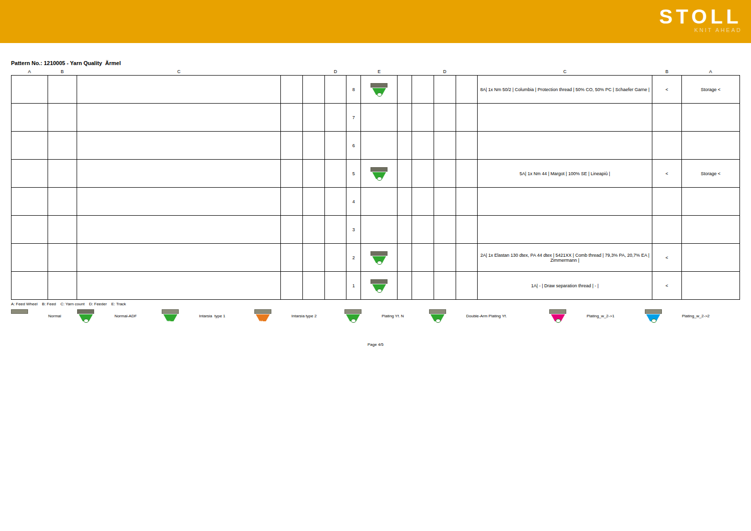STOLL
KNIT AHEAD
Pattern No.: 1210005 - Yarn Quality Ärmel
| A | B | C | | | D | | E | | | D | | C | B | A |
| | | | | | | 8 | | | | | | 8A/ 1x Nm 50/2 / Columbia / Protection thread / 50% CO, 50% PC / Schaefer Garne / | < | Storage < |
| | | | | | | 7 | | | | | | | | |
| | | | | | | 6 | | | | | | | | |
| | | | | | | 5 | | | | | | 5A/ 1x Nm 44 / Margot / 100% SE / Lineapiù / | < | Storage < |
| | | | | | | 4 | | | | | | | | |
| | | | | | | 3 | | | | | | | | |
| | | | | | | 2 | | | | | | 2A/ 1x Elastan 130 dtex, PA 44 dtex / 5421XX / Comb thread / 79,3% PA, 20,7% EA / Zimmermann / | < | |
| | | | | | | 1 | | | | | | 1A/ - / Draw separation thread / - / | < | |
A: Feed Wheel B: Feed C: Yarn count D: Feeder E: Track
| | Normal | | Normal-ADF | ↔ | Intarsia type 1 | ↔ | Intarsia type 2 | | Plating Yf. N | | Double-Arm Plating Yf. | | Plating_w_2->1 | | Plating_w_2->2 |
Page 4/5